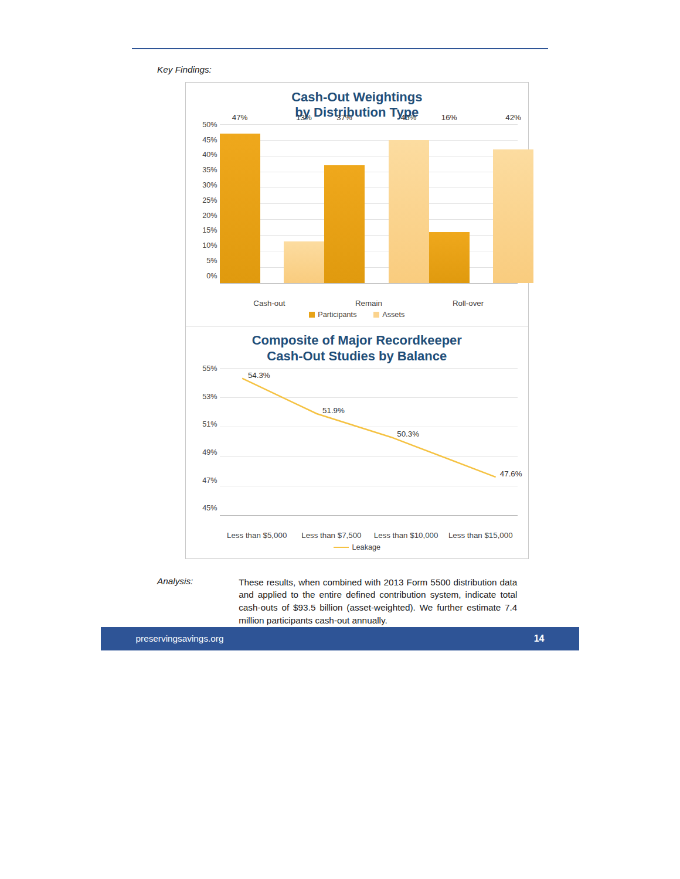Key Findings:
Cash-Out Weightings
by Distribution Type
50%
45%
40%
35%
30%
25%
20%
15%
10%
5%
0%
47%
13%
37%
45%
16%
42%
Cash-out
Remain
Roll-over
Participants
Assets
Composite of Major Recordkeeper
Cash-Out Studies by Balance
55%
53%
51%
49%
47%
45%
54.3%
51.9%
50.3%
47.6%
Less than $5,000
Less than $7,500
Less than $10,000
Less than $15,000
Leakage
Analysis:
These results, when combined with 2013 Form 5500 distribution data and applied to the entire defined contribution system, indicate total cash-outs of $93.5 billion (asset-weighted). We further estimate 7.4 million participants cash-out annually.
preservingsavings.org
14